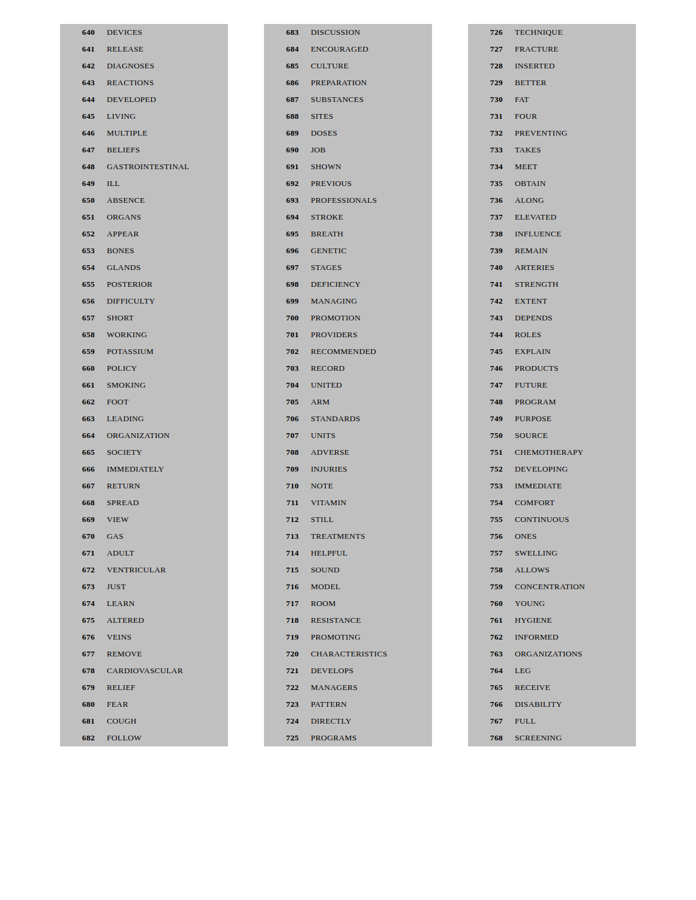| 640 | DEVICES |
| 641 | RELEASE |
| 642 | DIAGNOSES |
| 643 | REACTIONS |
| 644 | DEVELOPED |
| 645 | LIVING |
| 646 | MULTIPLE |
| 647 | BELIEFS |
| 648 | GASTROINTESTINAL |
| 649 | ILL |
| 650 | ABSENCE |
| 651 | ORGANS |
| 652 | APPEAR |
| 653 | BONES |
| 654 | GLANDS |
| 655 | POSTERIOR |
| 656 | DIFFICULTY |
| 657 | SHORT |
| 658 | WORKING |
| 659 | POTASSIUM |
| 660 | POLICY |
| 661 | SMOKING |
| 662 | FOOT |
| 663 | LEADING |
| 664 | ORGANIZATION |
| 665 | SOCIETY |
| 666 | IMMEDIATELY |
| 667 | RETURN |
| 668 | SPREAD |
| 669 | VIEW |
| 670 | GAS |
| 671 | ADULT |
| 672 | VENTRICULAR |
| 673 | JUST |
| 674 | LEARN |
| 675 | ALTERED |
| 676 | VEINS |
| 677 | REMOVE |
| 678 | CARDIOVASCULAR |
| 679 | RELIEF |
| 680 | FEAR |
| 681 | COUGH |
| 682 | FOLLOW |
| 683 | DISCUSSION |
| 684 | ENCOURAGED |
| 685 | CULTURE |
| 686 | PREPARATION |
| 687 | SUBSTANCES |
| 688 | SITES |
| 689 | DOSES |
| 690 | JOB |
| 691 | SHOWN |
| 692 | PREVIOUS |
| 693 | PROFESSIONALS |
| 694 | STROKE |
| 695 | BREATH |
| 696 | GENETIC |
| 697 | STAGES |
| 698 | DEFICIENCY |
| 699 | MANAGING |
| 700 | PROMOTION |
| 701 | PROVIDERS |
| 702 | RECOMMENDED |
| 703 | RECORD |
| 704 | UNITED |
| 705 | ARM |
| 706 | STANDARDS |
| 707 | UNITS |
| 708 | ADVERSE |
| 709 | INJURIES |
| 710 | NOTE |
| 711 | VITAMIN |
| 712 | STILL |
| 713 | TREATMENTS |
| 714 | HELPFUL |
| 715 | SOUND |
| 716 | MODEL |
| 717 | ROOM |
| 718 | RESISTANCE |
| 719 | PROMOTING |
| 720 | CHARACTERISTICS |
| 721 | DEVELOPS |
| 722 | MANAGERS |
| 723 | PATTERN |
| 724 | DIRECTLY |
| 725 | PROGRAMS |
| 726 | TECHNIQUE |
| 727 | FRACTURE |
| 728 | INSERTED |
| 729 | BETTER |
| 730 | FAT |
| 731 | FOUR |
| 732 | PREVENTING |
| 733 | TAKES |
| 734 | MEET |
| 735 | OBTAIN |
| 736 | ALONG |
| 737 | ELEVATED |
| 738 | INFLUENCE |
| 739 | REMAIN |
| 740 | ARTERIES |
| 741 | STRENGTH |
| 742 | EXTENT |
| 743 | DEPENDS |
| 744 | ROLES |
| 745 | EXPLAIN |
| 746 | PRODUCTS |
| 747 | FUTURE |
| 748 | PROGRAM |
| 749 | PURPOSE |
| 750 | SOURCE |
| 751 | CHEMOTHERAPY |
| 752 | DEVELOPING |
| 753 | IMMEDIATE |
| 754 | COMFORT |
| 755 | CONTINUOUS |
| 756 | ONES |
| 757 | SWELLING |
| 758 | ALLOWS |
| 759 | CONCENTRATION |
| 760 | YOUNG |
| 761 | HYGIENE |
| 762 | INFORMED |
| 763 | ORGANIZATIONS |
| 764 | LEG |
| 765 | RECEIVE |
| 766 | DISABILITY |
| 767 | FULL |
| 768 | SCREENING |